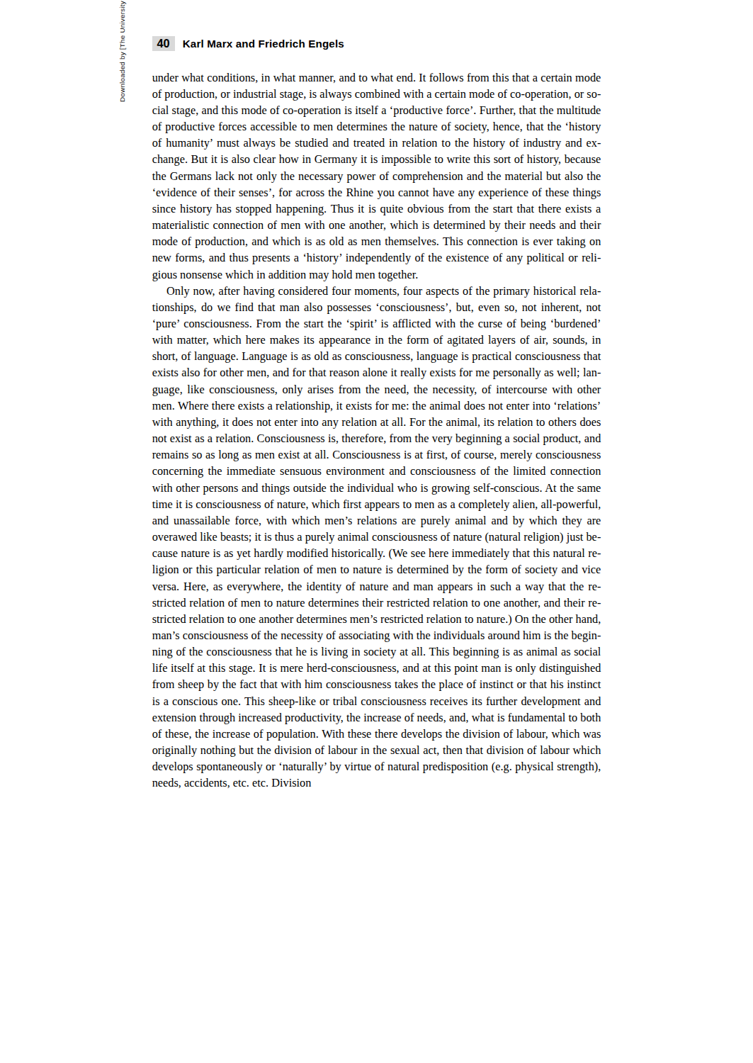Downloaded by [The University of Warwick] at 03:40 13 October 2016
40 Karl Marx and Friedrich Engels
under what conditions, in what manner, and to what end. It follows from this that a certain mode of production, or industrial stage, is always combined with a certain mode of co-operation, or social stage, and this mode of co-operation is itself a ‘productive force’. Further, that the multitude of productive forces accessible to men determines the nature of society, hence, that the ‘history of humanity’ must always be studied and treated in relation to the history of industry and exchange. But it is also clear how in Germany it is impossible to write this sort of history, because the Germans lack not only the necessary power of comprehension and the material but also the ‘evidence of their senses’, for across the Rhine you cannot have any experience of these things since history has stopped happening. Thus it is quite obvious from the start that there exists a materialistic connection of men with one another, which is determined by their needs and their mode of production, and which is as old as men themselves. This connection is ever taking on new forms, and thus presents a ‘history’ independently of the existence of any political or religious nonsense which in addition may hold men together.
Only now, after having considered four moments, four aspects of the primary historical relationships, do we find that man also possesses ‘consciousness’, but, even so, not inherent, not ‘pure’ consciousness. From the start the ‘spirit’ is afflicted with the curse of being ‘burdened’ with matter, which here makes its appearance in the form of agitated layers of air, sounds, in short, of language. Language is as old as consciousness, language is practical consciousness that exists also for other men, and for that reason alone it really exists for me personally as well; language, like consciousness, only arises from the need, the necessity, of intercourse with other men. Where there exists a relationship, it exists for me: the animal does not enter into ‘relations’ with anything, it does not enter into any relation at all. For the animal, its relation to others does not exist as a relation. Consciousness is, therefore, from the very beginning a social product, and remains so as long as men exist at all. Consciousness is at first, of course, merely consciousness concerning the immediate sensuous environment and consciousness of the limited connection with other persons and things outside the individual who is growing self-conscious. At the same time it is consciousness of nature, which first appears to men as a completely alien, all-powerful, and unassailable force, with which men’s relations are purely animal and by which they are overawed like beasts; it is thus a purely animal consciousness of nature (natural religion) just because nature is as yet hardly modified historically. (We see here immediately that this natural religion or this particular relation of men to nature is determined by the form of society and vice versa. Here, as everywhere, the identity of nature and man appears in such a way that the restricted relation of men to nature determines their restricted relation to one another, and their restricted relation to one another determines men’s restricted relation to nature.) On the other hand, man’s consciousness of the necessity of associating with the individuals around him is the beginning of the consciousness that he is living in society at all. This beginning is as animal as social life itself at this stage. It is mere herd-consciousness, and at this point man is only distinguished from sheep by the fact that with him consciousness takes the place of instinct or that his instinct is a conscious one. This sheep-like or tribal consciousness receives its further development and extension through increased productivity, the increase of needs, and, what is fundamental to both of these, the increase of population. With these there develops the division of labour, which was originally nothing but the division of labour in the sexual act, then that division of labour which develops spontaneously or ‘naturally’ by virtue of natural predisposition (e.g. physical strength), needs, accidents, etc. etc. Division